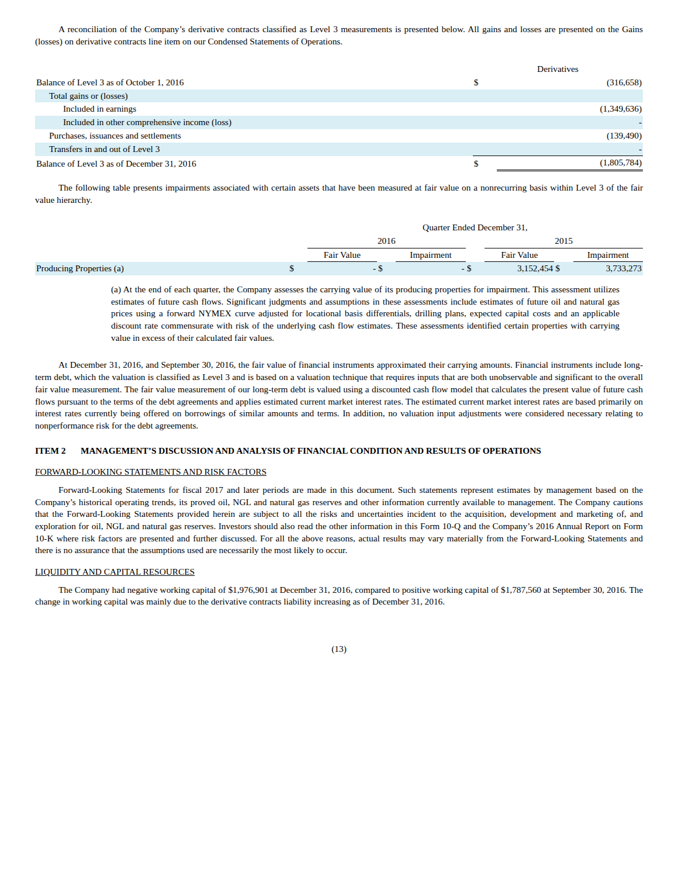A reconciliation of the Company’s derivative contracts classified as Level 3 measurements is presented below. All gains and losses are presented on the Gains (losses) on derivative contracts line item on our Condensed Statements of Operations.
| | | Derivatives |
| Balance of Level 3 as of October 1, 2016 | | $ | (316,658) |
| Total gains or (losses) | | | |
| Included in earnings | | | (1,349,636) |
| Included in other comprehensive income (loss) | | | - |
| Purchases, issuances and settlements | | | (139,490) |
| Transfers in and out of Level 3 | | | - |
| Balance of Level 3 as of December 31, 2016 | | $ | (1,805,784) |
The following table presents impairments associated with certain assets that have been measured at fair value on a nonrecurring basis within Level 3 of the fair value hierarchy.
| | | Quarter Ended December 31, |
| | | 2016 | | 2015 |
| | | Fair Value | | Impairment | | Fair Value | | Impairment |
| Producing Properties (a) | $ | - | $ | - | $ | 3,152,454 | $ | 3,733,273 |
(a) At the end of each quarter, the Company assesses the carrying value of its producing properties for impairment. This assessment utilizes estimates of future cash flows. Significant judgments and assumptions in these assessments include estimates of future oil and natural gas prices using a forward NYMEX curve adjusted for locational basis differentials, drilling plans, expected capital costs and an applicable discount rate commensurate with risk of the underlying cash flow estimates. These assessments identified certain properties with carrying value in excess of their calculated fair values.
At December 31, 2016, and September 30, 2016, the fair value of financial instruments approximated their carrying amounts. Financial instruments include long-term debt, which the valuation is classified as Level 3 and is based on a valuation technique that requires inputs that are both unobservable and significant to the overall fair value measurement. The fair value measurement of our long-term debt is valued using a discounted cash flow model that calculates the present value of future cash flows pursuant to the terms of the debt agreements and applies estimated current market interest rates. The estimated current market interest rates are based primarily on interest rates currently being offered on borrowings of similar amounts and terms. In addition, no valuation input adjustments were considered necessary relating to nonperformance risk for the debt agreements.
ITEM 2
MANAGEMENT’S DISCUSSION AND ANALYSIS OF FINANCIAL CONDITION AND RESULTS OF OPERATIONS
FORWARD-LOOKING STATEMENTS AND RISK FACTORS
Forward-Looking Statements for fiscal 2017 and later periods are made in this document. Such statements represent estimates by management based on the Company’s historical operating trends, its proved oil, NGL and natural gas reserves and other information currently available to management. The Company cautions that the Forward-Looking Statements provided herein are subject to all the risks and uncertainties incident to the acquisition, development and marketing of, and exploration for oil, NGL and natural gas reserves. Investors should also read the other information in this Form 10-Q and the Company’s 2016 Annual Report on Form 10-K where risk factors are presented and further discussed. For all the above reasons, actual results may vary materially from the Forward-Looking Statements and there is no assurance that the assumptions used are necessarily the most likely to occur.
LIQUIDITY AND CAPITAL RESOURCES
The Company had negative working capital of $1,976,901 at December 31, 2016, compared to positive working capital of $1,787,560 at September 30, 2016. The change in working capital was mainly due to the derivative contracts liability increasing as of December 31, 2016.
(13)